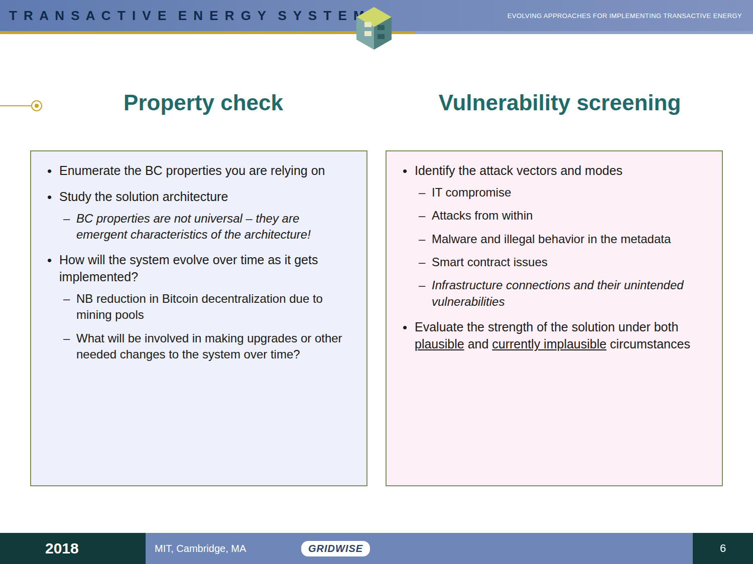T R A N S A C T I V E E N E R G Y S Y S T E M S
Evolving approaches for implementing transactive energy
Property check
Vulnerability screening
Enumerate the BC properties you are relying on
Study the solution architecture
BC properties are not universal – they are emergent characteristics of the architecture!
How will the system evolve over time as it gets implemented?
NB reduction in Bitcoin decentralization due to mining pools
What will be involved in making upgrades or other needed changes to the system over time?
Identify the attack vectors and modes
IT compromise
Attacks from within
Malware and illegal behavior in the metadata
Smart contract issues
Infrastructure connections and their unintended vulnerabilities
Evaluate the strength of the solution under both plausible and currently implausible circumstances
2018
MIT, Cambridge, MA
GRIDWISE
6